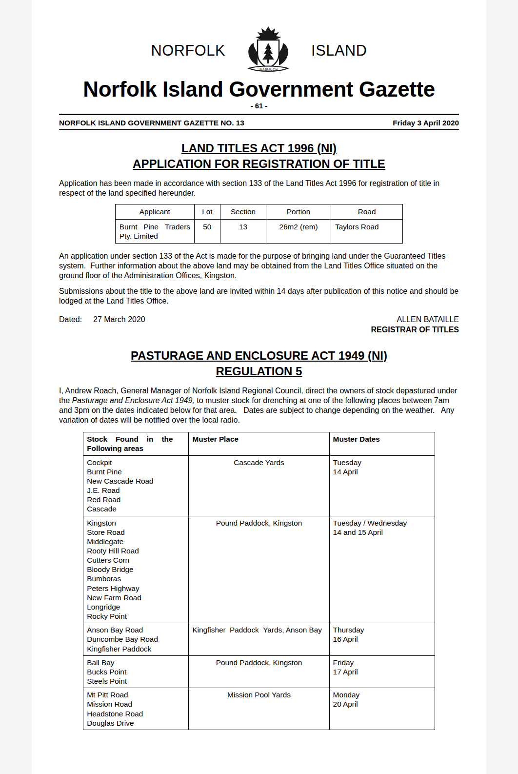NORFOLK
INASMUCH
ISLAND
Norfolk Island Government Gazette
- 61 -
NORFOLK ISLAND GOVERNMENT GAZETTE NO. 13 Friday 3 April 2020
LAND TITLES ACT 1996 (NI) APPLICATION FOR REGISTRATION OF TITLE
Application has been made in accordance with section 133 of the Land Titles Act 1996 for registration of title in respect of the land specified hereunder.
| Applicant | Lot | Section | Portion | Road |
| --- | --- | --- | --- | --- |
| Burnt Pine Traders Pty. Limited | 50 | 13 | 26m2 (rem) | Taylors Road |
An application under section 133 of the Act is made for the purpose of bringing land under the Guaranteed Titles system. Further information about the above land may be obtained from the Land Titles Office situated on the ground floor of the Administration Offices, Kingston.
Submissions about the title to the above land are invited within 14 days after publication of this notice and should be lodged at the Land Titles Office.
Dated: 27 March 2020
ALLEN BATAILLE REGISTRAR OF TITLES
PASTURAGE AND ENCLOSURE ACT 1949 (NI) REGULATION 5
I, Andrew Roach, General Manager of Norfolk Island Regional Council, direct the owners of stock depastured under the Pasturage and Enclosure Act 1949, to muster stock for drenching at one of the following places between 7am and 3pm on the dates indicated below for that area. Dates are subject to change depending on the weather. Any variation of dates will be notified over the local radio.
| Stock Found in the Following areas | Muster Place | Muster Dates |
| --- | --- | --- |
| Cockpit Burnt Pine New Cascade Road J.E. Road Red Road Cascade | Cascade Yards | Tuesday 14 April |
| Kingston Store Road Middlegate Rooty Hill Road Cutters Corn Bloody Bridge Bumboras Peters Highway New Farm Road Longridge Rocky Point | Pound Paddock, Kingston | Tuesday / Wednesday 14 and 15 April |
| Anson Bay Road Duncombe Bay Road Kingfisher Paddock | Kingfisher Paddock Yards, Anson Bay | Thursday 16 April |
| Ball Bay Bucks Point Steels Point | Pound Paddock, Kingston | Friday 17 April |
| Mt Pitt Road Mission Road Headstone Road Douglas Drive | Mission Pool Yards | Monday 20 April |